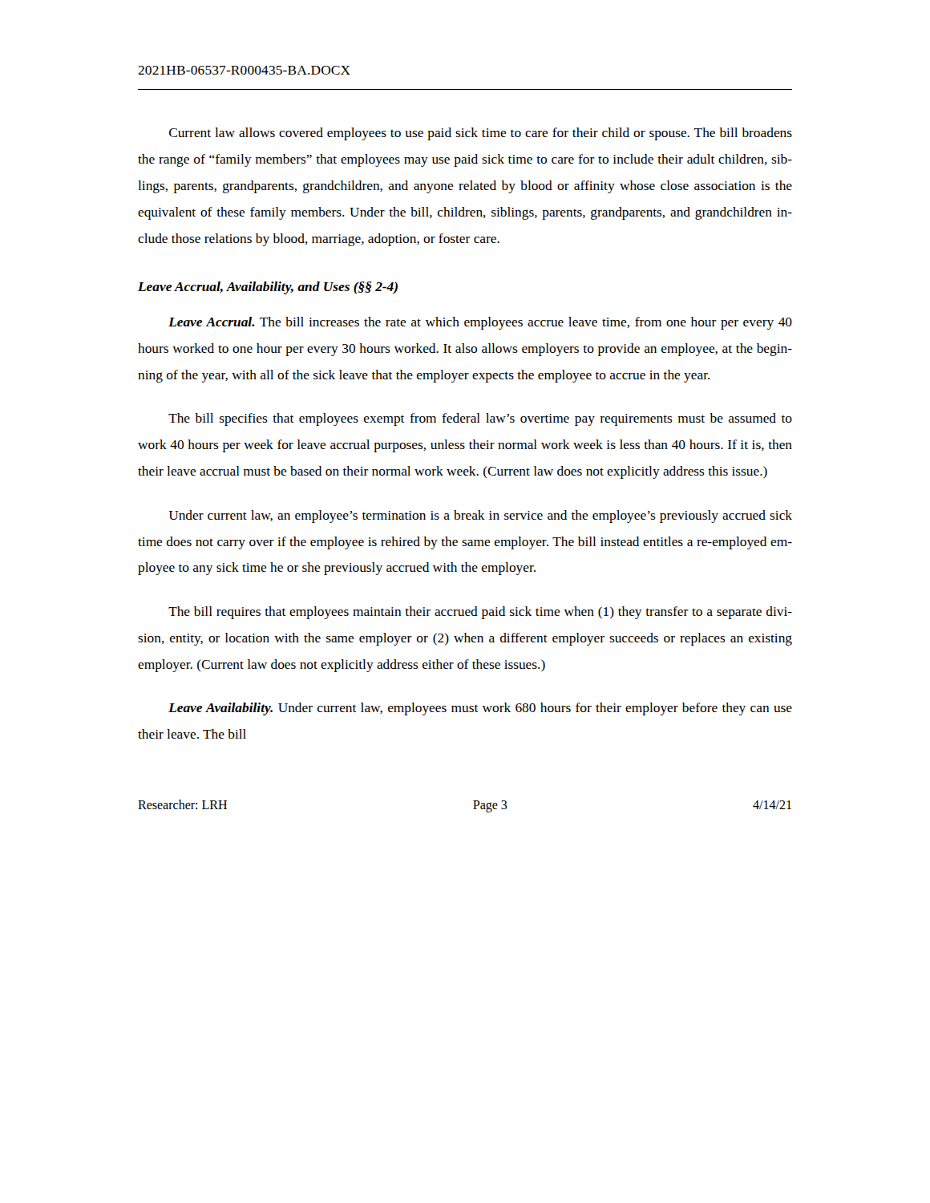2021HB-06537-R000435-BA.DOCX
Current law allows covered employees to use paid sick time to care for their child or spouse. The bill broadens the range of “family members” that employees may use paid sick time to care for to include their adult children, siblings, parents, grandparents, grandchildren, and anyone related by blood or affinity whose close association is the equivalent of these family members. Under the bill, children, siblings, parents, grandparents, and grandchildren include those relations by blood, marriage, adoption, or foster care.
Leave Accrual, Availability, and Uses (§§ 2-4)
Leave Accrual. The bill increases the rate at which employees accrue leave time, from one hour per every 40 hours worked to one hour per every 30 hours worked. It also allows employers to provide an employee, at the beginning of the year, with all of the sick leave that the employer expects the employee to accrue in the year.
The bill specifies that employees exempt from federal law’s overtime pay requirements must be assumed to work 40 hours per week for leave accrual purposes, unless their normal work week is less than 40 hours. If it is, then their leave accrual must be based on their normal work week. (Current law does not explicitly address this issue.)
Under current law, an employee’s termination is a break in service and the employee’s previously accrued sick time does not carry over if the employee is rehired by the same employer. The bill instead entitles a re-employed employee to any sick time he or she previously accrued with the employer.
The bill requires that employees maintain their accrued paid sick time when (1) they transfer to a separate division, entity, or location with the same employer or (2) when a different employer succeeds or replaces an existing employer. (Current law does not explicitly address either of these issues.)
Leave Availability. Under current law, employees must work 680 hours for their employer before they can use their leave. The bill
Researcher: LRH Page 3 4/14/21